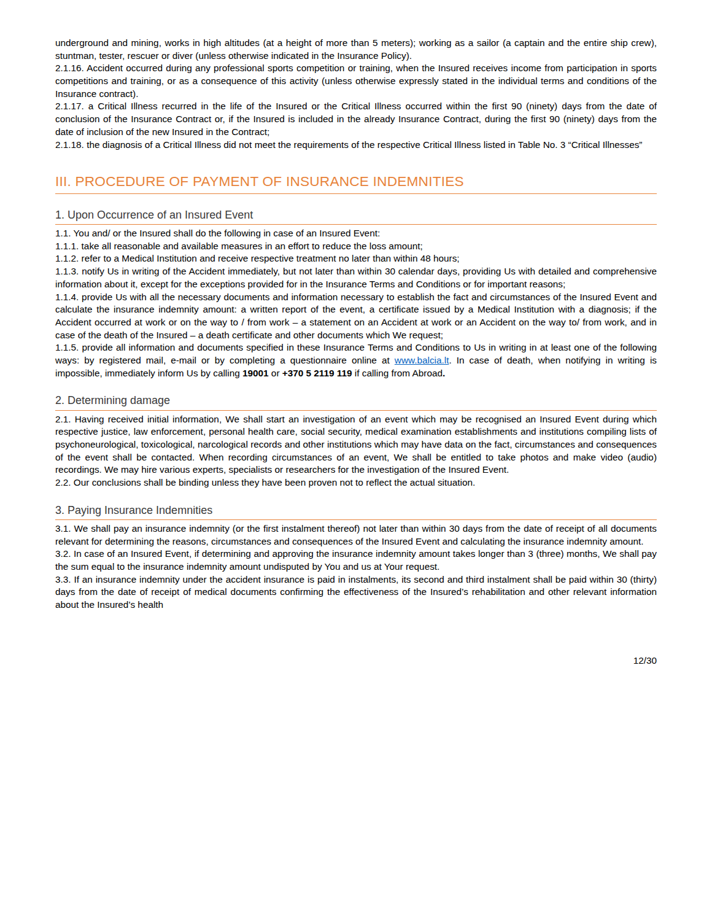underground and mining, works in high altitudes (at a height of more than 5 meters); working as a sailor (a captain and the entire ship crew), stuntman, tester, rescuer or diver (unless otherwise indicated in the Insurance Policy).
2.1.16. Accident occurred during any professional sports competition or training, when the Insured receives income from participation in sports competitions and training, or as a consequence of this activity (unless otherwise expressly stated in the individual terms and conditions of the Insurance contract).
2.1.17. a Critical Illness recurred in the life of the Insured or the Critical Illness occurred within the first 90 (ninety) days from the date of conclusion of the Insurance Contract or, if the Insured is included in the already Insurance Contract, during the first 90 (ninety) days from the date of inclusion of the new Insured in the Contract;
2.1.18. the diagnosis of a Critical Illness did not meet the requirements of the respective Critical Illness listed in Table No. 3 “Critical Illnesses”
III. PROCEDURE OF PAYMENT OF INSURANCE INDEMNITIES
1. Upon Occurrence of an Insured Event
1.1. You and/ or the Insured shall do the following in case of an Insured Event:
1.1.1. take all reasonable and available measures in an effort to reduce the loss amount;
1.1.2. refer to a Medical Institution and receive respective treatment no later than within 48 hours;
1.1.3. notify Us in writing of the Accident immediately, but not later than within 30 calendar days, providing Us with detailed and comprehensive information about it, except for the exceptions provided for in the Insurance Terms and Conditions or for important reasons;
1.1.4. provide Us with all the necessary documents and information necessary to establish the fact and circumstances of the Insured Event and calculate the insurance indemnity amount: a written report of the event, a certificate issued by a Medical Institution with a diagnosis; if the Accident occurred at work or on the way to / from work – a statement on an Accident at work or an Accident on the way to/ from work, and in case of the death of the Insured – a death certificate and other documents which We request;
1.1.5. provide all information and documents specified in these Insurance Terms and Conditions to Us in writing in at least one of the following ways: by registered mail, e-mail or by completing a questionnaire online at www.balcia.lt. In case of death, when notifying in writing is impossible, immediately inform Us by calling 19001 or +370 5 2119 119 if calling from Abroad.
2. Determining damage
2.1. Having received initial information, We shall start an investigation of an event which may be recognised an Insured Event during which respective justice, law enforcement, personal health care, social security, medical examination establishments and institutions compiling lists of psychoneurological, toxicological, narcological records and other institutions which may have data on the fact, circumstances and consequences of the event shall be contacted. When recording circumstances of an event, We shall be entitled to take photos and make video (audio) recordings. We may hire various experts, specialists or researchers for the investigation of the Insured Event.
2.2. Our conclusions shall be binding unless they have been proven not to reflect the actual situation.
3. Paying Insurance Indemnities
3.1. We shall pay an insurance indemnity (or the first instalment thereof) not later than within 30 days from the date of receipt of all documents relevant for determining the reasons, circumstances and consequences of the Insured Event and calculating the insurance indemnity amount.
3.2. In case of an Insured Event, if determining and approving the insurance indemnity amount takes longer than 3 (three) months, We shall pay the sum equal to the insurance indemnity amount undisputed by You and us at Your request.
3.3. If an insurance indemnity under the accident insurance is paid in instalments, its second and third instalment shall be paid within 30 (thirty) days from the date of receipt of medical documents confirming the effectiveness of the Insured’s rehabilitation and other relevant information about the Insured’s health
12/30